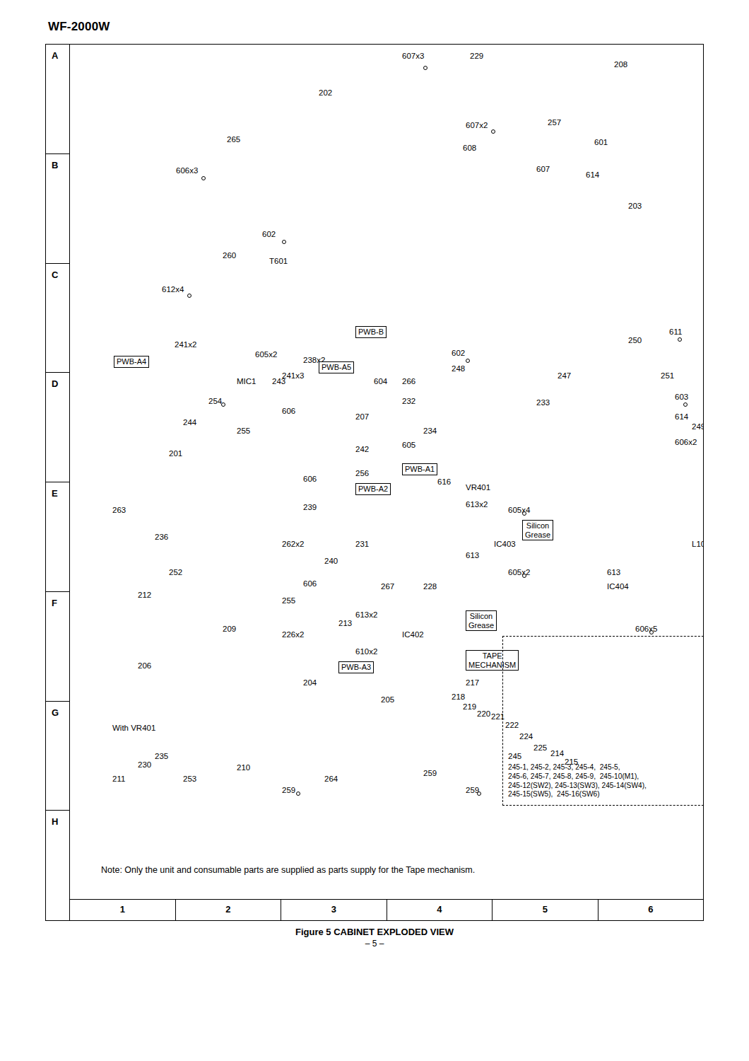WF-2000W
A
B
C
D
E
F
G
H
607x3
229
208
202
607x2
257
601
608
607
614
265
606x3
203
602
260
T601
612x4
PWB-B
605x2
238x2
602
250
611
241x2
PWB-A4
PWB-A5
241x3
MIC1
243
254
606
604
266
248
232
247
233
251
603
614
249
606x2
244
255
207
234
201
242
605
PWB-A1
256
606
616
PWB-A2
VR401
613x2
605x4
239
263
236
262x2
231
240
IC403
613
Silicon
Grease
L103
605x2
613
252
212
606
255
267
228
IC404
613x2
Silicon
Grease
IC402
213
226x2
610x2
PWB-A3
606x5
TAPE
MECHANISM
209
206
204
205
217
218
219
220
221
222
224
225
245
214
215
With VR401
235
230
211
253
210
259
264
259
259
245-1, 245-2, 245-3, 245-4, 245-5,
245-6, 245-7, 245-8, 245-9, 245-10(M1),
245-12(SW2), 245-13(SW3), 245-14(SW4),
245-15(SW5), 245-16(SW6)
Note: Only the unit and consumable parts are supplied as parts supply for the Tape mechanism.
1
2
3
4
5
6
Figure 5 CABINET EXPLODED VIEW
– 5 –